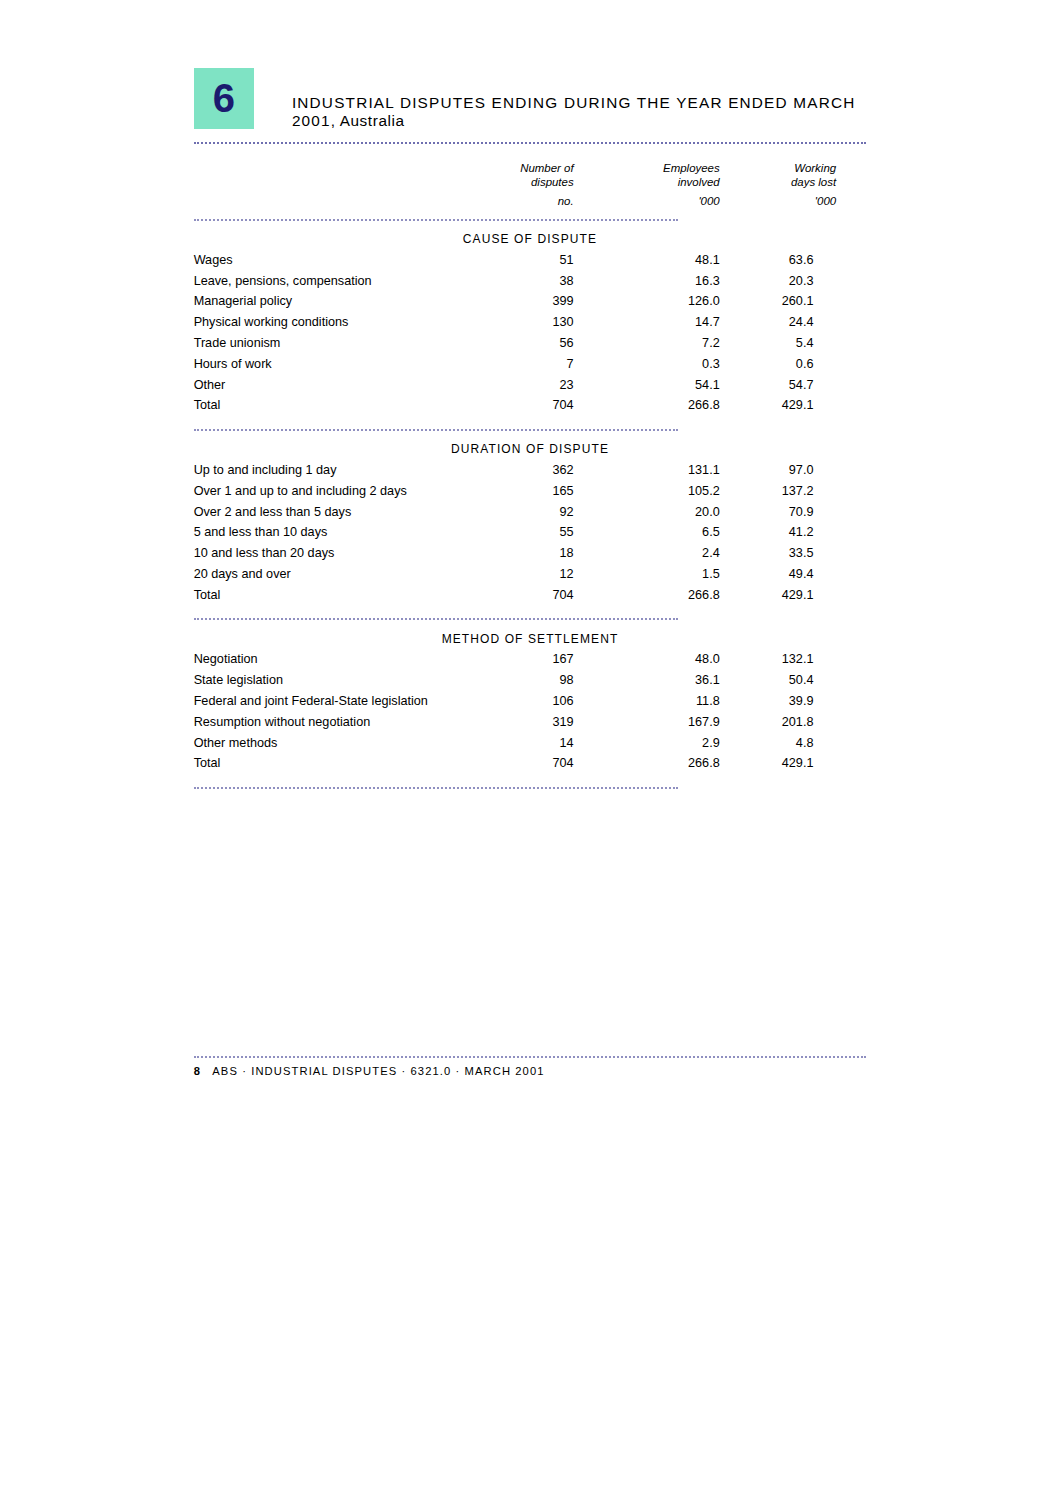6
INDUSTRIAL DISPUTES ENDING DURING THE YEAR ENDED MARCH 2001, Australia
| | Number of disputes | Employees involved | Working days lost |
| --- | --- | --- | --- |
| | no. | '000 | '000 |
| CAUSE OF DISPUTE |
| Wages | 51 | 48.1 | 63.6 |
| Leave, pensions, compensation | 38 | 16.3 | 20.3 |
| Managerial policy | 399 | 126.0 | 260.1 |
| Physical working conditions | 130 | 14.7 | 24.4 |
| Trade unionism | 56 | 7.2 | 5.4 |
| Hours of work | 7 | 0.3 | 0.6 |
| Other | 23 | 54.1 | 54.7 |
| Total | 704 | 266.8 | 429.1 |
| DURATION OF DISPUTE |
| Up to and including 1 day | 362 | 131.1 | 97.0 |
| Over 1 and up to and including 2 days | 165 | 105.2 | 137.2 |
| Over 2 and less than 5 days | 92 | 20.0 | 70.9 |
| 5 and less than 10 days | 55 | 6.5 | 41.2 |
| 10 and less than 20 days | 18 | 2.4 | 33.5 |
| 20 days and over | 12 | 1.5 | 49.4 |
| Total | 704 | 266.8 | 429.1 |
| METHOD OF SETTLEMENT |
| Negotiation | 167 | 48.0 | 132.1 |
| State legislation | 98 | 36.1 | 50.4 |
| Federal and joint Federal-State legislation | 106 | 11.8 | 39.9 |
| Resumption without negotiation | 319 | 167.9 | 201.8 |
| Other methods | 14 | 2.9 | 4.8 |
| Total | 704 | 266.8 | 429.1 |
8 ABS · INDUSTRIAL DISPUTES · 6321.0 · MARCH 2001